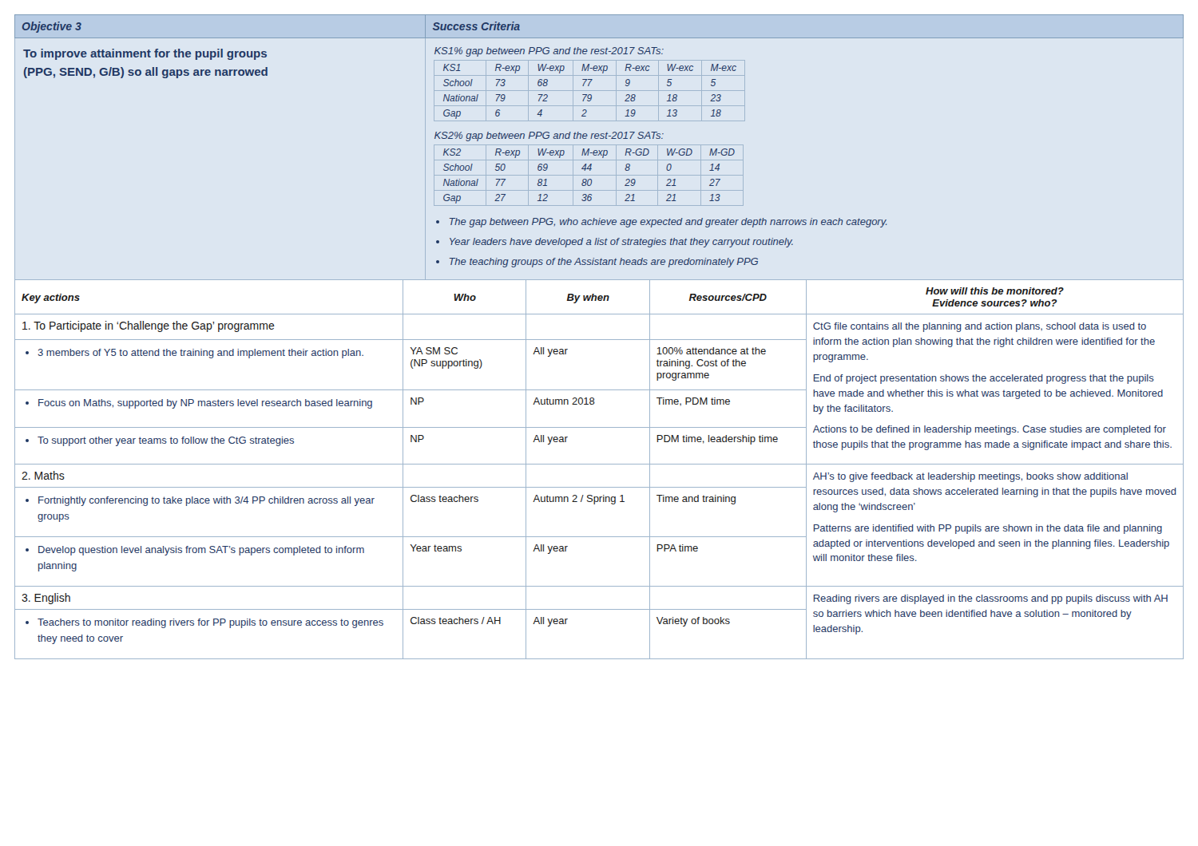| Objective 3 | Success Criteria |
| --- | --- |
| To improve attainment for the pupil groups (PPG, SEND, G/B) so all gaps are narrowed | KS1% gap between PPG and the rest-2017 SATs: / KS1 / R-exp / W-exp / M-exp / R-exc / W-exc / M-exc / / --- / --- / --- / --- / --- / --- / --- / / School / 73 / 68 / 77 / 9 / 5 / 5 / / National / 79 / 72 / 79 / 28 / 18 / 23 / / Gap / 6 / 4 / 2 / 19 / 13 / 18 / KS2% gap between PPG and the rest-2017 SATs: / KS2 / R-exp / W-exp / M-exp / R-GD / W-GD / M-GD / / --- / --- / --- / --- / --- / --- / --- / / School / 50 / 69 / 44 / 8 / 0 / 14 / / National / 77 / 81 / 80 / 29 / 21 / 27 / / Gap / 27 / 12 / 36 / 21 / 21 / 13 / The gap between PPG, who achieve age expected and greater depth narrows in each category. Year leaders have developed a list of strategies that they carryout routinely. The teaching groups of the Assistant heads are predominately PPG |
| Key actions | Who | By when | Resources/CPD | How will this be monitored? Evidence sources? who? |
| --- | --- | --- | --- | --- |
| 1. To Participate in ‘Challenge the Gap’ programme | | | | CtG file contains all the planning and action plans, school data is used to inform the action plan showing that the right children were identified for the programme. End of project presentation shows the accelerated progress that the pupils have made and whether this is what was targeted to be achieved. Monitored by the facilitators. Actions to be defined in leadership meetings. Case studies are completed for those pupils that the programme has made a significate impact and share this. |
| 3 members of Y5 to attend the training and implement their action plan. | YA SM SC (NP supporting) | All year | 100% attendance at the training. Cost of the programme |
| Focus on Maths, supported by NP masters level research based learning | NP | Autumn 2018 | Time, PDM time |
| To support other year teams to follow the CtG strategies | NP | All year | PDM time, leadership time |
| 2. Maths | | | | AH’s to give feedback at leadership meetings, books show additional resources used, data shows accelerated learning in that the pupils have moved along the ‘windscreen’ Patterns are identified with PP pupils are shown in the data file and planning adapted or interventions developed and seen in the planning files. Leadership will monitor these files. |
| Fortnightly conferencing to take place with 3/4 PP children across all year groups | Class teachers | Autumn 2 / Spring 1 | Time and training |
| Develop question level analysis from SAT’s papers completed to inform planning | Year teams | All year | PPA time |
| 3. English | | | | Reading rivers are displayed in the classrooms and pp pupils discuss with AH so barriers which have been identified have a solution – monitored by leadership. |
| Teachers to monitor reading rivers for PP pupils to ensure access to genres they need to cover | Class teachers / AH | All year | Variety of books |